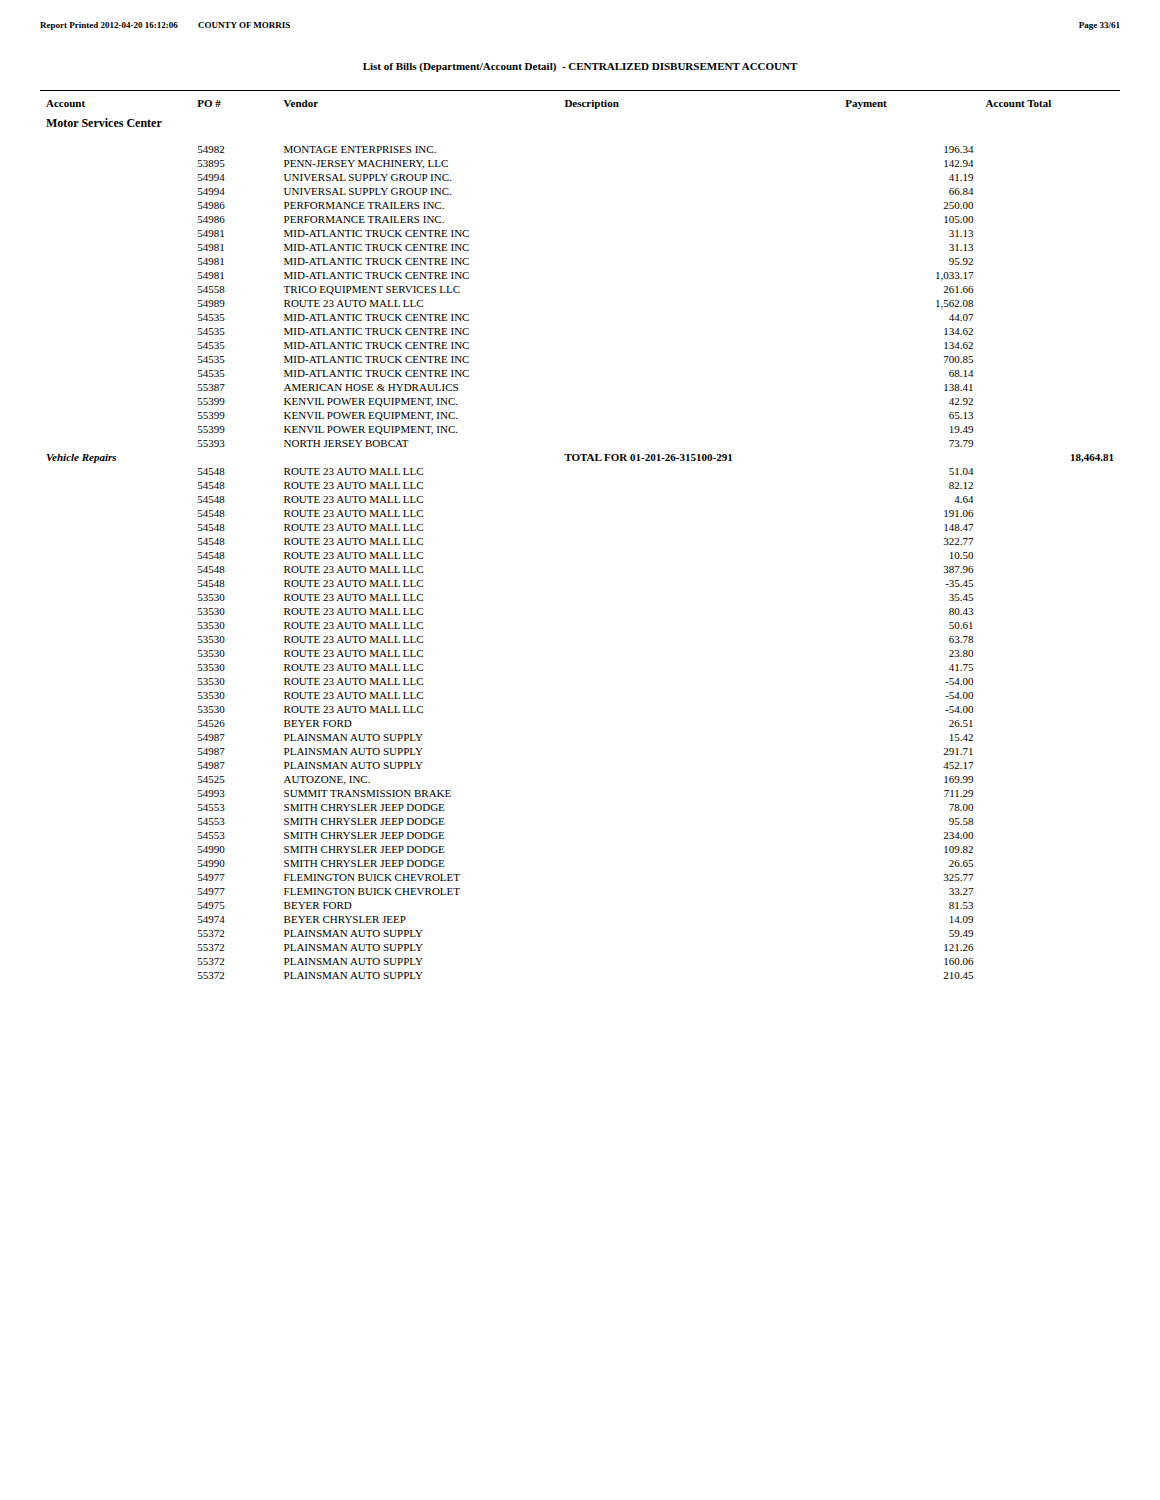Report Printed 2012-04-20 16:12:06 COUNTY OF MORRIS Page 33/61
List of Bills (Department/Account Detail) - CENTRALIZED DISBURSEMENT ACCOUNT
| Account | PO # | Vendor | Description | Payment | Account Total |
| --- | --- | --- | --- | --- | --- |
| Motor Services Center |
| | 54982 | MONTAGE ENTERPRISES INC. | | 196.34 | |
| | 53895 | PENN-JERSEY MACHINERY, LLC | | 142.94 | |
| | 54994 | UNIVERSAL SUPPLY GROUP INC. | | 41.19 | |
| | 54994 | UNIVERSAL SUPPLY GROUP INC. | | 66.84 | |
| | 54986 | PERFORMANCE TRAILERS INC. | | 250.00 | |
| | 54986 | PERFORMANCE TRAILERS INC. | | 105.00 | |
| | 54981 | MID-ATLANTIC TRUCK CENTRE INC | | 31.13 | |
| | 54981 | MID-ATLANTIC TRUCK CENTRE INC | | 31.13 | |
| | 54981 | MID-ATLANTIC TRUCK CENTRE INC | | 95.92 | |
| | 54981 | MID-ATLANTIC TRUCK CENTRE INC | | 1,033.17 | |
| | 54558 | TRICO EQUIPMENT SERVICES LLC | | 261.66 | |
| | 54989 | ROUTE 23 AUTO MALL LLC | | 1,562.08 | |
| | 54535 | MID-ATLANTIC TRUCK CENTRE INC | | 44.07 | |
| | 54535 | MID-ATLANTIC TRUCK CENTRE INC | | 134.62 | |
| | 54535 | MID-ATLANTIC TRUCK CENTRE INC | | 134.62 | |
| | 54535 | MID-ATLANTIC TRUCK CENTRE INC | | 700.85 | |
| | 54535 | MID-ATLANTIC TRUCK CENTRE INC | | 68.14 | |
| | 55387 | AMERICAN HOSE & HYDRAULICS | | 138.41 | |
| | 55399 | KENVIL POWER EQUIPMENT, INC. | | 42.92 | |
| | 55399 | KENVIL POWER EQUIPMENT, INC. | | 65.13 | |
| | 55399 | KENVIL POWER EQUIPMENT, INC. | | 19.49 | |
| | 55393 | NORTH JERSEY BOBCAT | | 73.79 | |
| Vehicle Repairs | TOTAL FOR 01-201-26-315100-291 | | 18,464.81 |
| | 54548 | ROUTE 23 AUTO MALL LLC | | 51.04 | |
| | 54548 | ROUTE 23 AUTO MALL LLC | | 82.12 | |
| | 54548 | ROUTE 23 AUTO MALL LLC | | 4.64 | |
| | 54548 | ROUTE 23 AUTO MALL LLC | | 191.06 | |
| | 54548 | ROUTE 23 AUTO MALL LLC | | 148.47 | |
| | 54548 | ROUTE 23 AUTO MALL LLC | | 322.77 | |
| | 54548 | ROUTE 23 AUTO MALL LLC | | 10.50 | |
| | 54548 | ROUTE 23 AUTO MALL LLC | | 387.96 | |
| | 54548 | ROUTE 23 AUTO MALL LLC | | -35.45 | |
| | 53530 | ROUTE 23 AUTO MALL LLC | | 35.45 | |
| | 53530 | ROUTE 23 AUTO MALL LLC | | 80.43 | |
| | 53530 | ROUTE 23 AUTO MALL LLC | | 50.61 | |
| | 53530 | ROUTE 23 AUTO MALL LLC | | 63.78 | |
| | 53530 | ROUTE 23 AUTO MALL LLC | | 23.80 | |
| | 53530 | ROUTE 23 AUTO MALL LLC | | 41.75 | |
| | 53530 | ROUTE 23 AUTO MALL LLC | | -54.00 | |
| | 53530 | ROUTE 23 AUTO MALL LLC | | -54.00 | |
| | 53530 | ROUTE 23 AUTO MALL LLC | | -54.00 | |
| | 54526 | BEYER FORD | | 26.51 | |
| | 54987 | PLAINSMAN AUTO SUPPLY | | 15.42 | |
| | 54987 | PLAINSMAN AUTO SUPPLY | | 291.71 | |
| | 54987 | PLAINSMAN AUTO SUPPLY | | 452.17 | |
| | 54525 | AUTOZONE, INC. | | 169.99 | |
| | 54993 | SUMMIT TRANSMISSION BRAKE | | 711.29 | |
| | 54553 | SMITH CHRYSLER JEEP DODGE | | 78.00 | |
| | 54553 | SMITH CHRYSLER JEEP DODGE | | 95.58 | |
| | 54553 | SMITH CHRYSLER JEEP DODGE | | 234.00 | |
| | 54990 | SMITH CHRYSLER JEEP DODGE | | 109.82 | |
| | 54990 | SMITH CHRYSLER JEEP DODGE | | 26.65 | |
| | 54977 | FLEMINGTON BUICK CHEVROLET | | 325.77 | |
| | 54977 | FLEMINGTON BUICK CHEVROLET | | 33.27 | |
| | 54975 | BEYER FORD | | 81.53 | |
| | 54974 | BEYER CHRYSLER JEEP | | 14.09 | |
| | 55372 | PLAINSMAN AUTO SUPPLY | | 59.49 | |
| | 55372 | PLAINSMAN AUTO SUPPLY | | 121.26 | |
| | 55372 | PLAINSMAN AUTO SUPPLY | | 160.06 | |
| | 55372 | PLAINSMAN AUTO SUPPLY | | 210.45 | |